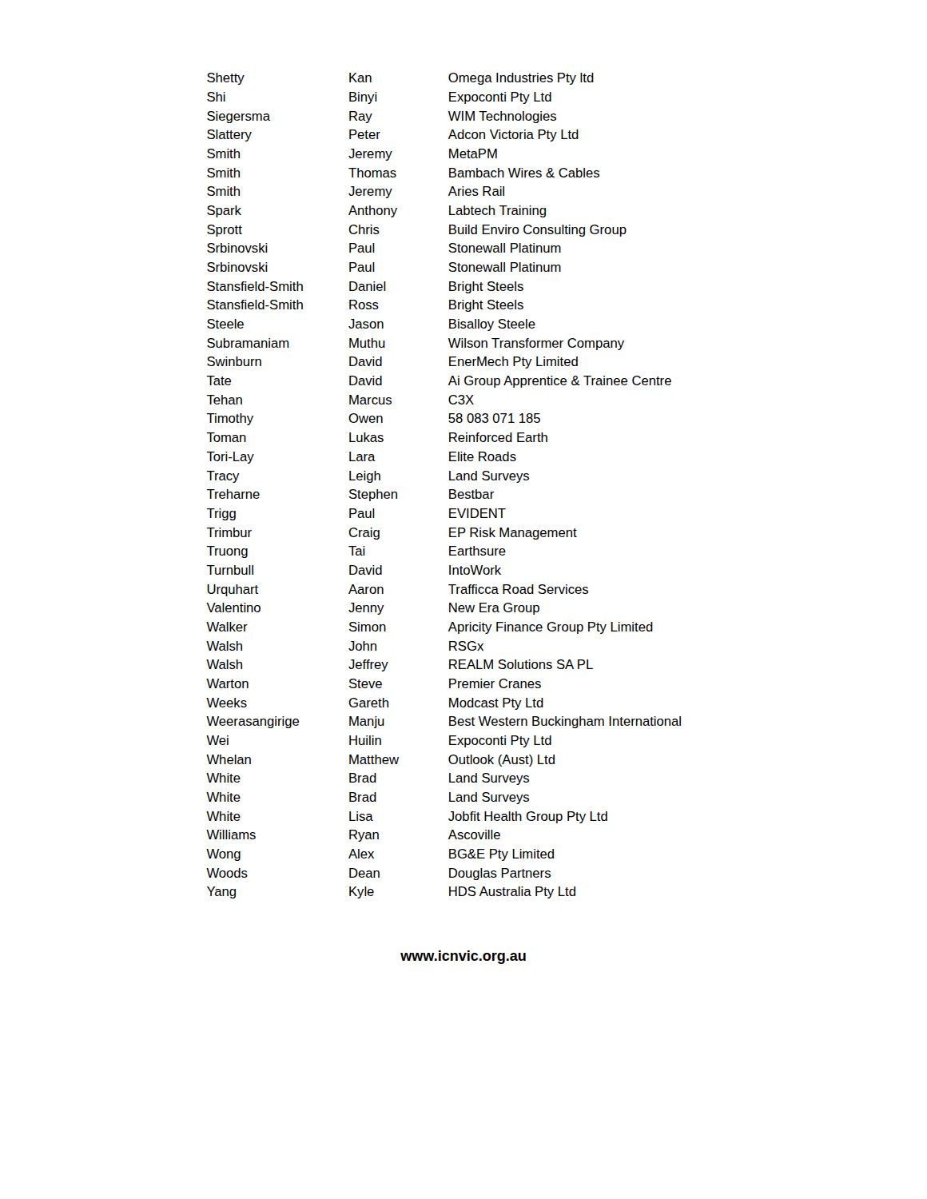| Shetty | Kan | Omega Industries Pty ltd |
| Shi | Binyi | Expoconti Pty Ltd |
| Siegersma | Ray | WIM Technologies |
| Slattery | Peter | Adcon Victoria Pty Ltd |
| Smith | Jeremy | MetaPM |
| Smith | Thomas | Bambach Wires & Cables |
| Smith | Jeremy | Aries Rail |
| Spark | Anthony | Labtech Training |
| Sprott | Chris | Build Enviro Consulting Group |
| Srbinovski | Paul | Stonewall Platinum |
| Srbinovski | Paul | Stonewall Platinum |
| Stansfield-Smith | Daniel | Bright Steels |
| Stansfield-Smith | Ross | Bright Steels |
| Steele | Jason | Bisalloy Steele |
| Subramaniam | Muthu | Wilson Transformer Company |
| Swinburn | David | EnerMech Pty Limited |
| Tate | David | Ai Group Apprentice & Trainee Centre |
| Tehan | Marcus | C3X |
| Timothy | Owen | 58 083 071 185 |
| Toman | Lukas | Reinforced Earth |
| Tori-Lay | Lara | Elite Roads |
| Tracy | Leigh | Land Surveys |
| Treharne | Stephen | Bestbar |
| Trigg | Paul | EVIDENT |
| Trimbur | Craig | EP Risk Management |
| Truong | Tai | Earthsure |
| Turnbull | David | IntoWork |
| Urquhart | Aaron | Trafficca Road Services |
| Valentino | Jenny | New Era Group |
| Walker | Simon | Apricity Finance Group Pty Limited |
| Walsh | John | RSGx |
| Walsh | Jeffrey | REALM Solutions SA PL |
| Warton | Steve | Premier Cranes |
| Weeks | Gareth | Modcast Pty Ltd |
| Weerasangirige | Manju | Best Western Buckingham International |
| Wei | Huilin | Expoconti Pty Ltd |
| Whelan | Matthew | Outlook (Aust) Ltd |
| White | Brad | Land Surveys |
| White | Brad | Land Surveys |
| White | Lisa | Jobfit Health Group Pty Ltd |
| Williams | Ryan | Ascoville |
| Wong | Alex | BG&E Pty Limited |
| Woods | Dean | Douglas Partners |
| Yang | Kyle | HDS Australia Pty Ltd |
www.icnvic.org.au